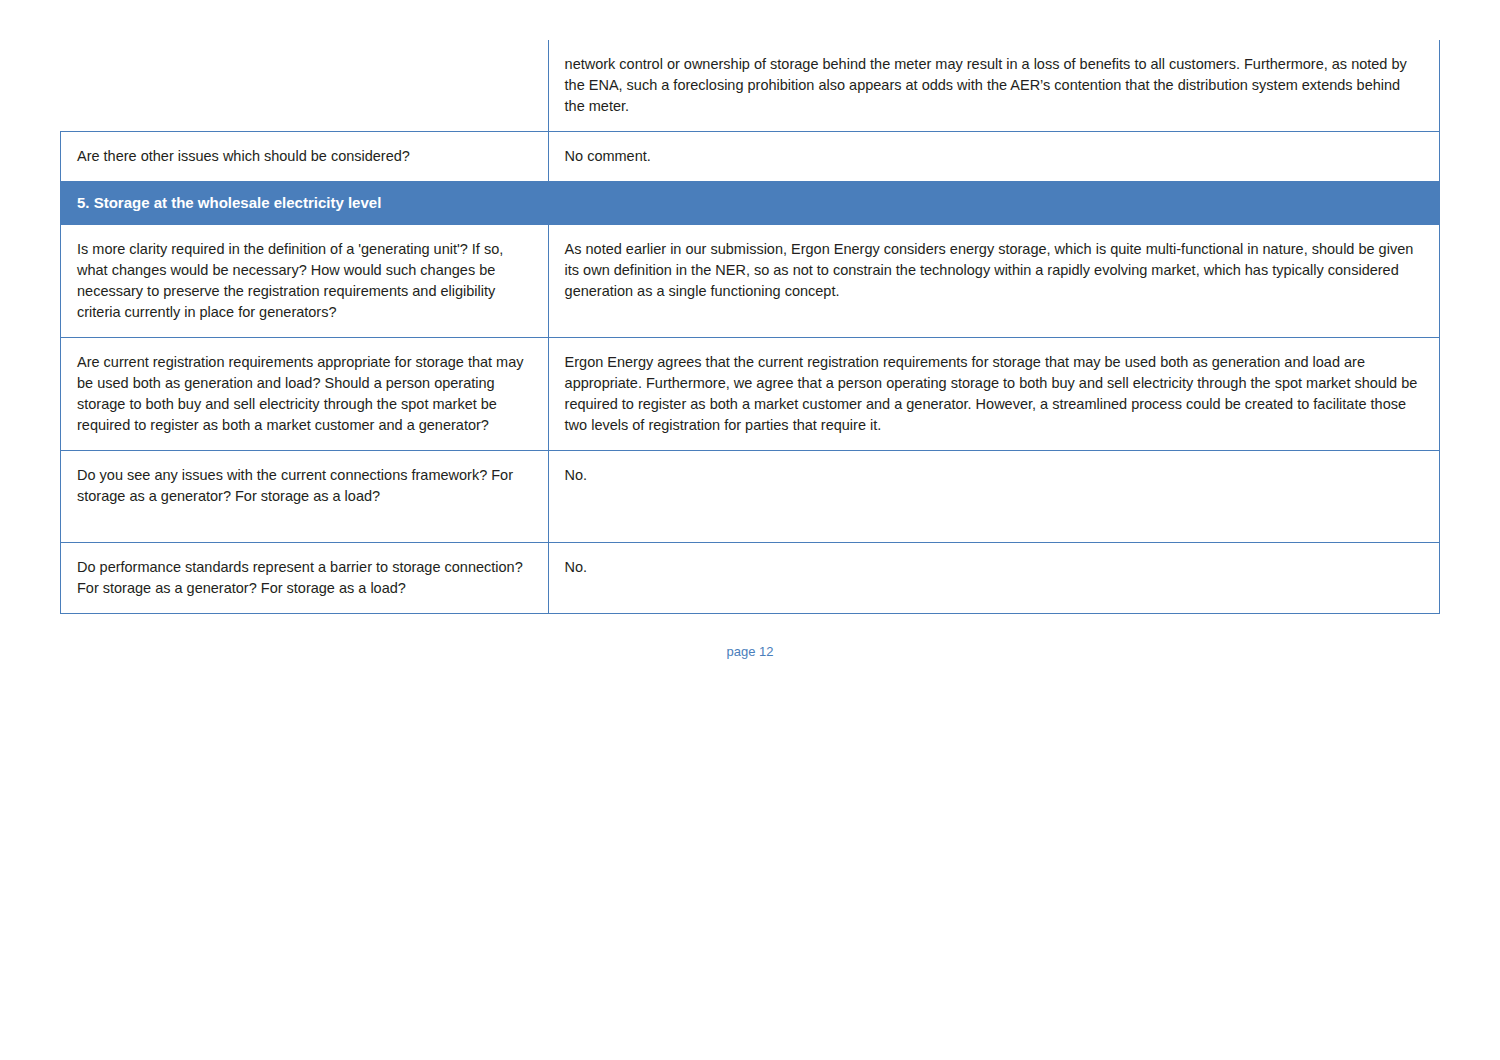| | network control or ownership of storage behind the meter may result in a loss of benefits to all customers. Furthermore, as noted by the ENA, such a foreclosing prohibition also appears at odds with the AER’s contention that the distribution system extends behind the meter. |
| Are there other issues which should be considered? | No comment. |
| 5. Storage at the wholesale electricity level |
| Is more clarity required in the definition of a 'generating unit'? If so, what changes would be necessary? How would such changes be necessary to preserve the registration requirements and eligibility criteria currently in place for generators? | As noted earlier in our submission, Ergon Energy considers energy storage, which is quite multi-functional in nature, should be given its own definition in the NER, so as not to constrain the technology within a rapidly evolving market, which has typically considered generation as a single functioning concept. |
| Are current registration requirements appropriate for storage that may be used both as generation and load? Should a person operating storage to both buy and sell electricity through the spot market be required to register as both a market customer and a generator? | Ergon Energy agrees that the current registration requirements for storage that may be used both as generation and load are appropriate. Furthermore, we agree that a person operating storage to both buy and sell electricity through the spot market should be required to register as both a market customer and a generator. However, a streamlined process could be created to facilitate those two levels of registration for parties that require it. |
| Do you see any issues with the current connections framework? For storage as a generator? For storage as a load? | No. |
| Do performance standards represent a barrier to storage connection? For storage as a generator? For storage as a load? | No. |
page 12